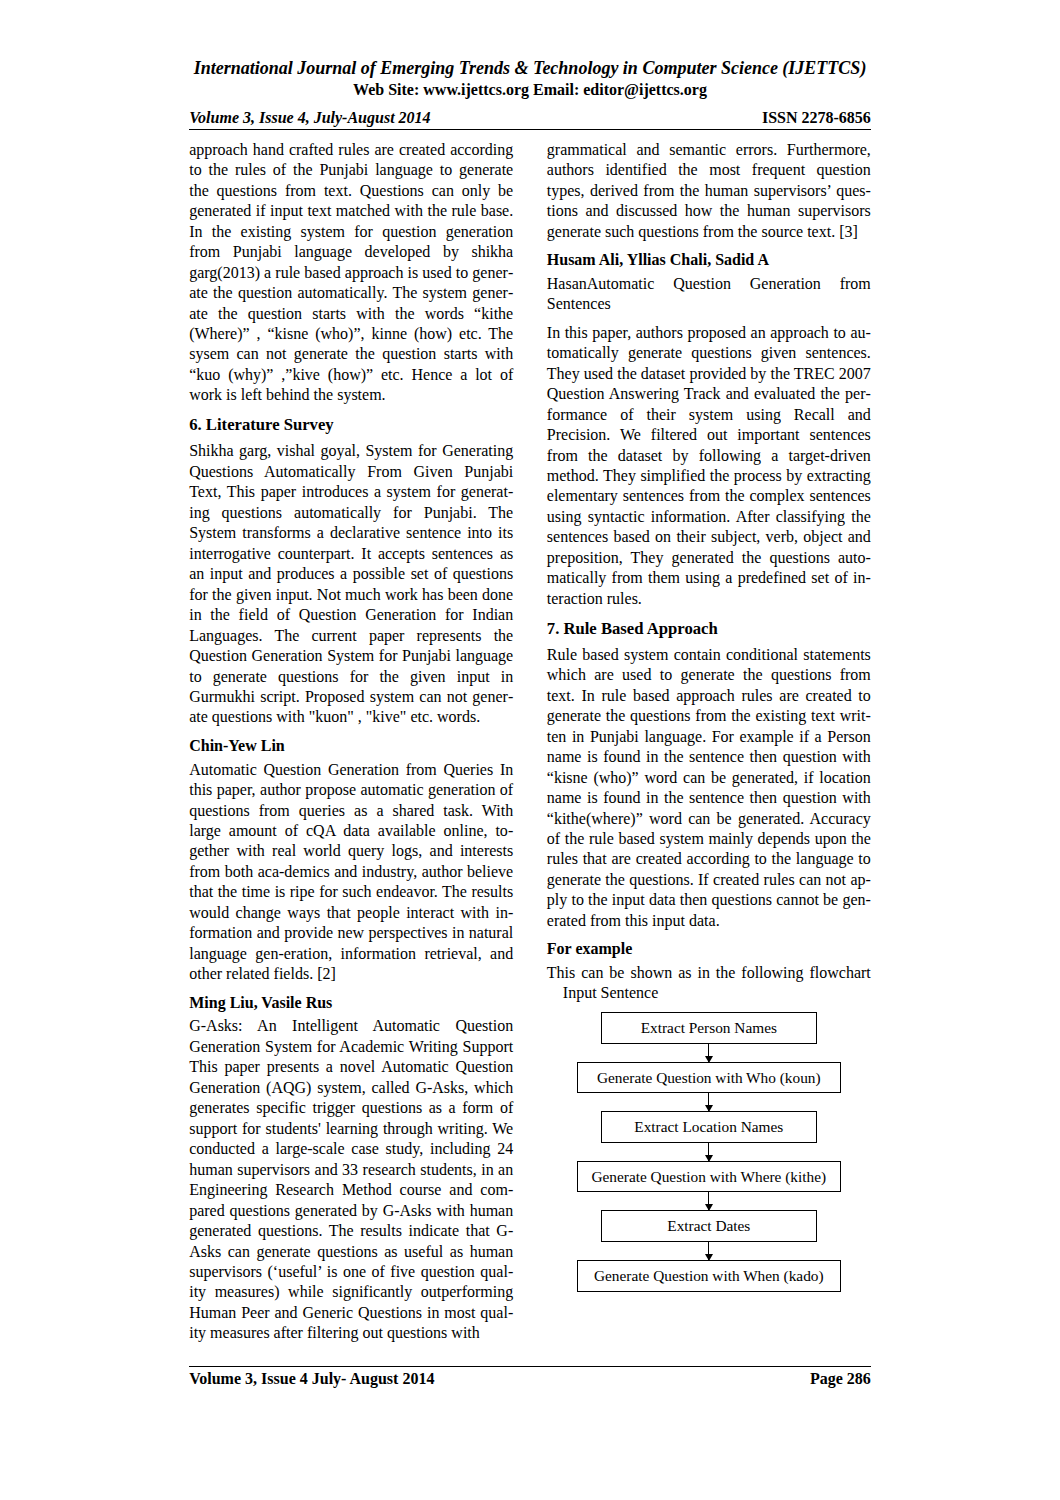International Journal of Emerging Trends & Technology in Computer Science (IJETTCS)
Web Site: www.ijettcs.org Email: editor@ijettcs.org
Volume 3, Issue 4, July-August 2014 ISSN 2278-6856
approach hand crafted rules are created according to the rules of the Punjabi language to generate the questions from text. Questions can only be generated if input text matched with the rule base. In the existing system for question generation from Punjabi language developed by shikha garg(2013) a rule based approach is used to generate the question automatically. The system generate the question starts with the words “kithe (Where)” , “kisne (who)”, kinne (how) etc. The sysem can not generate the question starts with “kuo (why)” ,”kive (how)” etc. Hence a lot of work is left behind the system.
6. Literature Survey
Shikha garg, vishal goyal, System for Generating Questions Automatically From Given Punjabi Text, This paper introduces a system for generating questions automatically for Punjabi. The System transforms a declarative sentence into its interrogative counterpart. It accepts sentences as an input and produces a possible set of questions for the given input. Not much work has been done in the field of Question Generation for Indian Languages. The current paper represents the Question Generation System for Punjabi language to generate questions for the given input in Gurmukhi script. Proposed system can not generate questions with "kuon" , "kive" etc. words.
Chin-Yew Lin
Automatic Question Generation from Queries In this paper, author propose automatic generation of questions from queries as a shared task. With large amount of cQA data available online, together with real world query logs, and interests from both aca-demics and industry, author believe that the time is ripe for such endeavor. The results would change ways that people interact with information and provide new perspectives in natural language gen-eration, information retrieval, and other related fields. [2]
Ming Liu, Vasile Rus
G-Asks: An Intelligent Automatic Question Generation System for Academic Writing Support This paper presents a novel Automatic Question Generation (AQG) system, called G-Asks, which generates specific trigger questions as a form of support for students' learning through writing. We conducted a large-scale case study, including 24 human supervisors and 33 research students, in an Engineering Research Method course and compared questions generated by G-Asks with human generated questions. The results indicate that G-Asks can generate questions as useful as human supervisors (‘useful’ is one of five question quality measures) while significantly outperforming Human Peer and Generic Questions in most quality measures after filtering out questions with
grammatical and semantic errors. Furthermore, authors identified the most frequent question types, derived from the human supervisors’ questions and discussed how the human supervisors generate such questions from the source text. [3]
Husam Ali, Yllias Chali, Sadid A
HasanAutomatic Question Generation from Sentences
In this paper, authors proposed an approach to automatically generate questions given sentences. They used the dataset provided by the TREC 2007 Question Answering Track and evaluated the performance of their system using Recall and Precision. We filtered out important sentences from the dataset by following a target-driven method. They simplified the process by extracting elementary sentences from the complex sentences using syntactic information. After classifying the sentences based on their subject, verb, object and preposition, They generated the questions automatically from them using a predefined set of interaction rules.
7. Rule Based Approach
Rule based system contain conditional statements which are used to generate the questions from text. In rule based approach rules are created to generate the questions from the existing text written in Punjabi language. For example if a Person name is found in the sentence then question with “kisne (who)” word can be generated, if location name is found in the sentence then question with “kithe(where)” word can be generated. Accuracy of the rule based system mainly depends upon the rules that are created according to the language to generate the questions. If created rules can not apply to the input data then questions cannot be generated from this input data.
For example
This can be shown as in the following flowchart Input Sentence
Extract Person Names
Generate Question with Who (koun)
Extract Location Names
Generate Question with Where (kithe)
Extract Dates
Generate Question with When (kado)
Volume 3, Issue 4 July- August 2014 Page 286